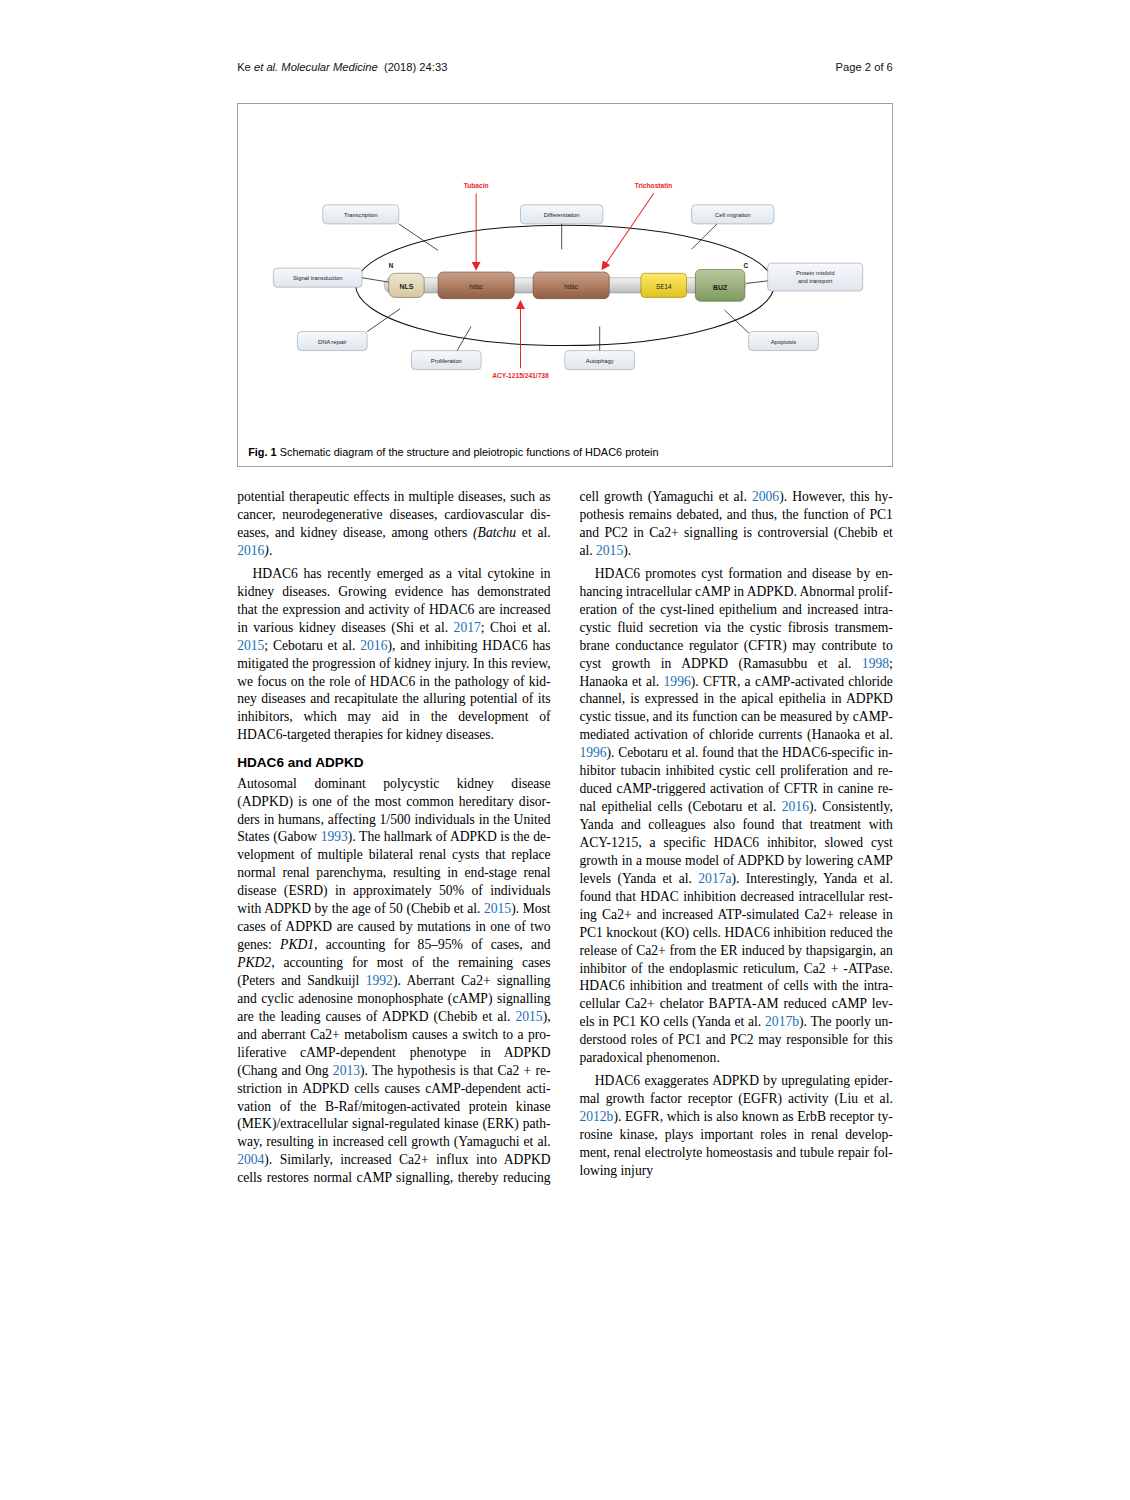Ke et al. Molecular Medicine (2018) 24:33
Page 2 of 6
NLS hdac hdac SE14 BUZ N C Transcription Signal transduction DNA repair Proliferation Differentiation Autophagy Cell migration Protein misfold and transport Apoptosis Tubacin Trichostatin ACY-1215/241/738
Fig. 1 Schematic diagram of the structure and pleiotropic functions of HDAC6 protein
potential therapeutic effects in multiple diseases, such as cancer, neurodegenerative diseases, cardiovascular diseases, and kidney disease, among others (Batchu et al. 2016).
HDAC6 has recently emerged as a vital cytokine in kidney diseases. Growing evidence has demonstrated that the expression and activity of HDAC6 are increased in various kidney diseases (Shi et al. 2017; Choi et al. 2015; Cebotaru et al. 2016), and inhibiting HDAC6 has mitigated the progression of kidney injury. In this review, we focus on the role of HDAC6 in the pathology of kidney diseases and recapitulate the alluring potential of its inhibitors, which may aid in the development of HDAC6-targeted therapies for kidney diseases.
HDAC6 and ADPKD
Autosomal dominant polycystic kidney disease (ADPKD) is one of the most common hereditary disorders in humans, affecting 1/500 individuals in the United States (Gabow 1993). The hallmark of ADPKD is the development of multiple bilateral renal cysts that replace normal renal parenchyma, resulting in end-stage renal disease (ESRD) in approximately 50% of individuals with ADPKD by the age of 50 (Chebib et al. 2015). Most cases of ADPKD are caused by mutations in one of two genes: PKD1, accounting for 85–95% of cases, and PKD2, accounting for most of the remaining cases (Peters and Sandkuijl 1992). Aberrant Ca2+ signalling and cyclic adenosine monophosphate (cAMP) signalling are the leading causes of ADPKD (Chebib et al. 2015), and aberrant Ca2+ metabolism causes a switch to a proliferative cAMP-dependent phenotype in ADPKD (Chang and Ong 2013). The hypothesis is that Ca2 + restriction in ADPKD cells causes cAMP-dependent activation of the B-Raf/mitogen-activated protein kinase (MEK)/extracellular signal-regulated kinase (ERK) pathway, resulting in increased cell growth (Yamaguchi et al. 2004). Similarly, increased Ca2+ influx into ADPKD cells restores normal cAMP signalling, thereby reducing cell growth (Yamaguchi et al. 2006). However, this hypothesis remains debated, and thus, the function of PC1 and PC2 in Ca2+ signalling is controversial (Chebib et al. 2015).
HDAC6 promotes cyst formation and disease by enhancing intracellular cAMP in ADPKD. Abnormal proliferation of the cyst-lined epithelium and increased intra-cystic fluid secretion via the cystic fibrosis transmembrane conductance regulator (CFTR) may contribute to cyst growth in ADPKD (Ramasubbu et al. 1998; Hanaoka et al. 1996). CFTR, a cAMP-activated chloride channel, is expressed in the apical epithelia in ADPKD cystic tissue, and its function can be measured by cAMP-mediated activation of chloride currents (Hanaoka et al. 1996). Cebotaru et al. found that the HDAC6-specific inhibitor tubacin inhibited cystic cell proliferation and reduced cAMP-triggered activation of CFTR in canine renal epithelial cells (Cebotaru et al. 2016). Consistently, Yanda and colleagues also found that treatment with ACY-1215, a specific HDAC6 inhibitor, slowed cyst growth in a mouse model of ADPKD by lowering cAMP levels (Yanda et al. 2017a). Interestingly, Yanda et al. found that HDAC inhibition decreased intracellular resting Ca2+ and increased ATP-simulated Ca2+ release in PC1 knockout (KO) cells. HDAC6 inhibition reduced the release of Ca2+ from the ER induced by thapsigargin, an inhibitor of the endoplasmic reticulum, Ca2 + -ATPase. HDAC6 inhibition and treatment of cells with the intracellular Ca2+ chelator BAPTA-AM reduced cAMP levels in PC1 KO cells (Yanda et al. 2017b). The poorly understood roles of PC1 and PC2 may responsible for this paradoxical phenomenon.
HDAC6 exaggerates ADPKD by upregulating epidermal growth factor receptor (EGFR) activity (Liu et al. 2012b). EGFR, which is also known as ErbB receptor tyrosine kinase, plays important roles in renal development, renal electrolyte homeostasis and tubule repair following injury